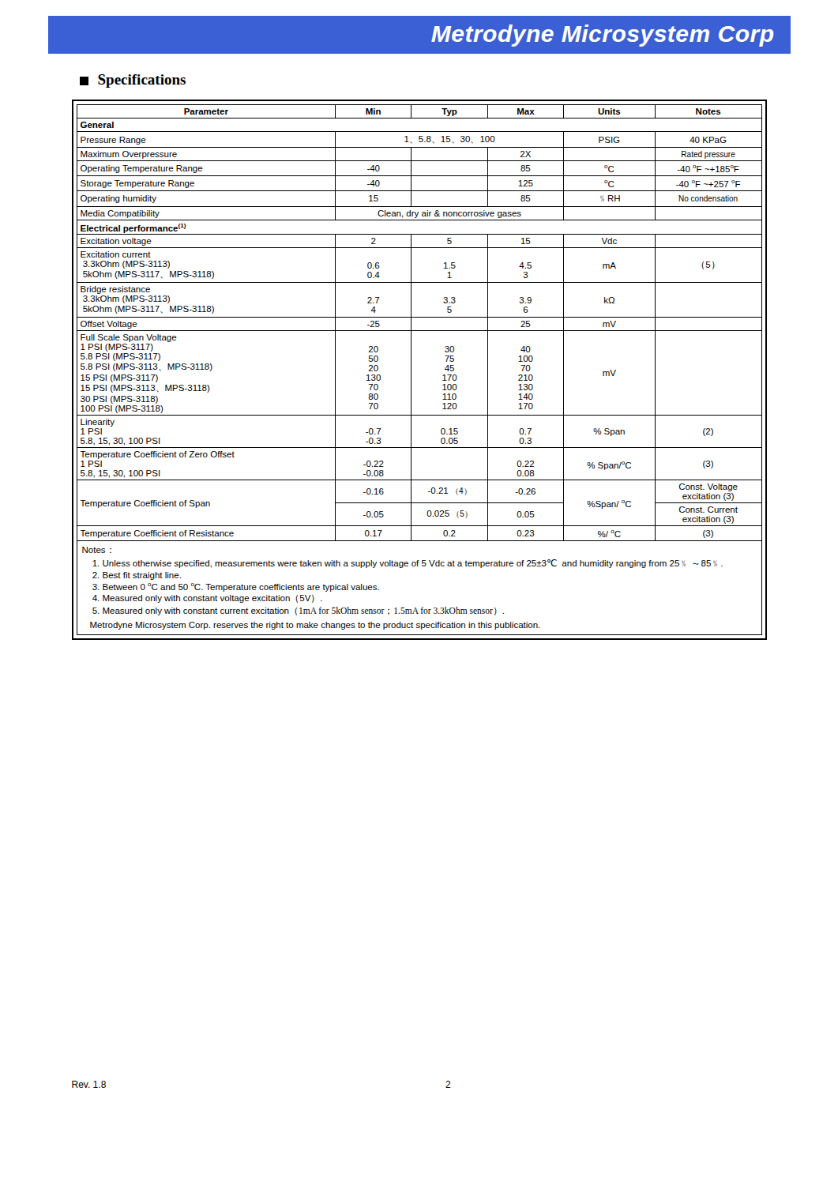Metrodyne Microsystem Corp
Specifications
| Parameter | Min | Typ | Max | Units | Notes |
| --- | --- | --- | --- | --- | --- |
| General |
| Pressure Range | 1、5.8、15、30、100 | PSIG | 40 KPaG |
| Maximum Overpressure | | | 2X | | Rated pressure |
| Operating Temperature Range | -40 | | 85 | o C | -40 o F ~+185 o F |
| Storage Temperature Range | -40 | | 125 | o C | -40 o F ~+257 o F |
| Operating humidity | 15 | | 85 | ﹪RH | No condensation |
| Media Compatibility | Clean, dry air & noncorrosive gases | | |
| Electrical performance (1) |
| Excitation voltage | 2 | 5 | 15 | Vdc | |
| Excitation current 3.3kOhm (MPS-3113) 5kOhm (MPS-3117、MPS-3118) | 0.6 0.4 | 1.5 1 | 4.5 3 | mA | （5） |
| Bridge resistance 3.3kOhm (MPS-3113) 5kOhm (MPS-3117、MPS-3118) | 2.7 4 | 3.3 5 | 3.9 6 | kΩ | |
| Offset Voltage | -25 | | 25 | mV | |
| Full Scale Span Voltage 1 PSI (MPS-3117) 5.8 PSI (MPS-3117) 5.8 PSI (MPS-3113、MPS-3118) 15 PSI (MPS-3117) 15 PSI (MPS-3113、MPS-3118) 30 PSI (MPS-3118) 100 PSI (MPS-3118) | 20 50 20 130 70 80 70 | 30 75 45 170 100 110 120 | 40 100 70 210 130 140 170 | mV | |
| Linearity 1 PSI 5.8, 15, 30, 100 PSI | -0.7 -0.3 | 0.15 0.05 | 0.7 0.3 | % Span | (2) |
| Temperature Coefficient of Zero Offset 1 PSI 5.8, 15, 30, 100 PSI | -0.22 -0.08 | | 0.22 0.08 | % Span/ o C | (3) |
| Temperature Coefficient of Span | -0.16 | -0.21 （4） | -0.26 | %Span/ o C | Const. Voltage excitation (3) |
| -0.05 | 0.025 （5） | 0.05 | Const. Current excitation (3) |
| Temperature Coefficient of Resistance | 0.17 | 0.2 | 0.23 | %/ o C | (3) |
Notes：
Unless otherwise specified, measurements were taken with a supply voltage of 5 Vdc at a temperature of 25±3℃ and humidity ranging from 25﹪ ～85﹪.
Best fit straight line.
Between 0 oC and 50 oC. Temperature coefficients are typical values.
Measured only with constant voltage excitation（5V）.
Measured only with constant current excitation（1mA for 5kOhm sensor；1.5mA for 3.3kOhm sensor）.
Metrodyne Microsystem Corp. reserves the right to make changes to the product specification in this publication.
Rev. 1.8
2